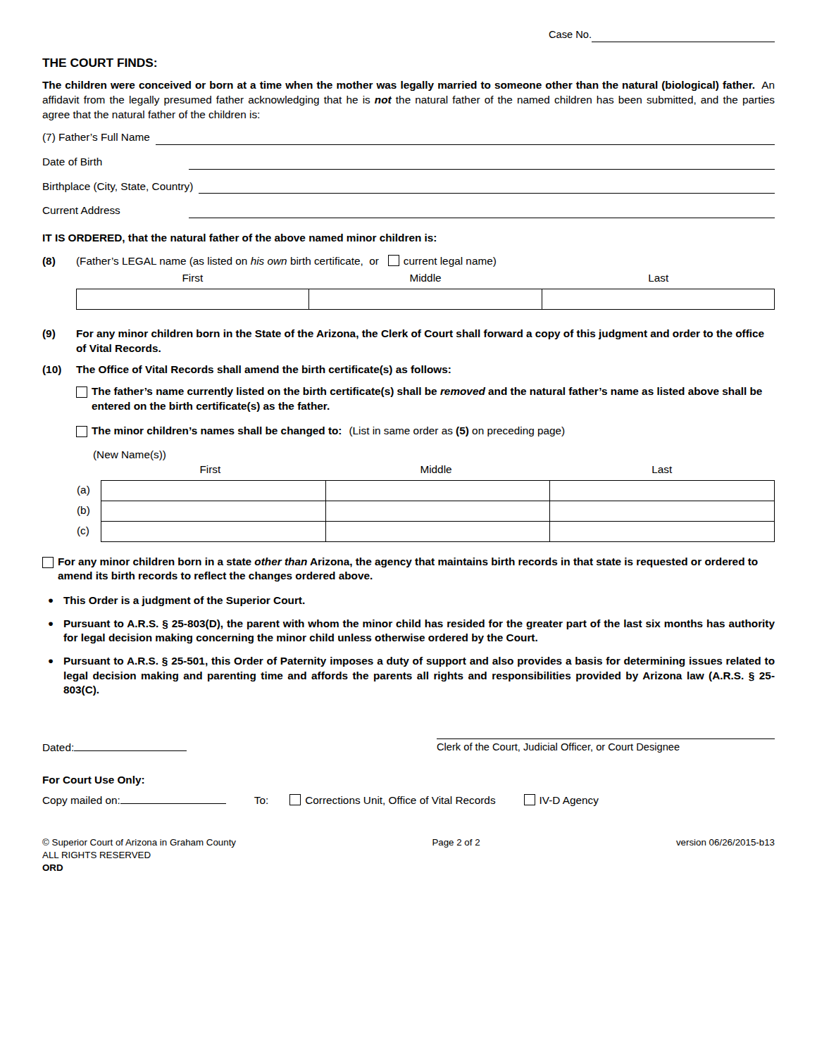Case No.
THE COURT FINDS:
The children were conceived or born at a time when the mother was legally married to someone other than the natural (biological) father. An affidavit from the legally presumed father acknowledging that he is not the natural father of the named children has been submitted, and the parties agree that the natural father of the children is:
(7) Father’s Full Name
Date of Birth
Birthplace (City, State, Country)
Current Address
IT IS ORDERED, that the natural father of the above named minor children is:
(8)
(Father’s LEGAL name (as listed on his own birth certificate, or current legal name)
First
Middle
Last
(9)
For any minor children born in the State of the Arizona, the Clerk of Court shall forward a copy of this judgment and order to the office of Vital Records.
(10)
The Office of Vital Records shall amend the birth certificate(s) as follows:
The father’s name currently listed on the birth certificate(s) shall be removed and the natural father’s name as listed above shall be entered on the birth certificate(s) as the father.
The minor children’s names shall be changed to: (List in same order as (5) on preceding page)
(New Name(s))
First
Middle
Last
| (a) | | | |
| (b) | | | |
| (c) | | | |
For any minor children born in a state other than Arizona, the agency that maintains birth records in that state is requested or ordered to amend its birth records to reflect the changes ordered above.
This Order is a judgment of the Superior Court.
Pursuant to A.R.S. § 25-803(D), the parent with whom the minor child has resided for the greater part of the last six months has authority for legal decision making concerning the minor child unless otherwise ordered by the Court.
Pursuant to A.R.S. § 25-501, this Order of Paternity imposes a duty of support and also provides a basis for determining issues related to legal decision making and parenting time and affords the parents all rights and responsibilities provided by Arizona law (A.R.S. § 25-803(C).
Dated:
Clerk of the Court, Judicial Officer, or Court Designee
For Court Use Only:
Copy mailed on: To: Corrections Unit, Office of Vital Records IV-D Agency
© Superior Court of Arizona in Graham County
ALL RIGHTS RESERVED
ORD
Page 2 of 2
version 06/26/2015-b13